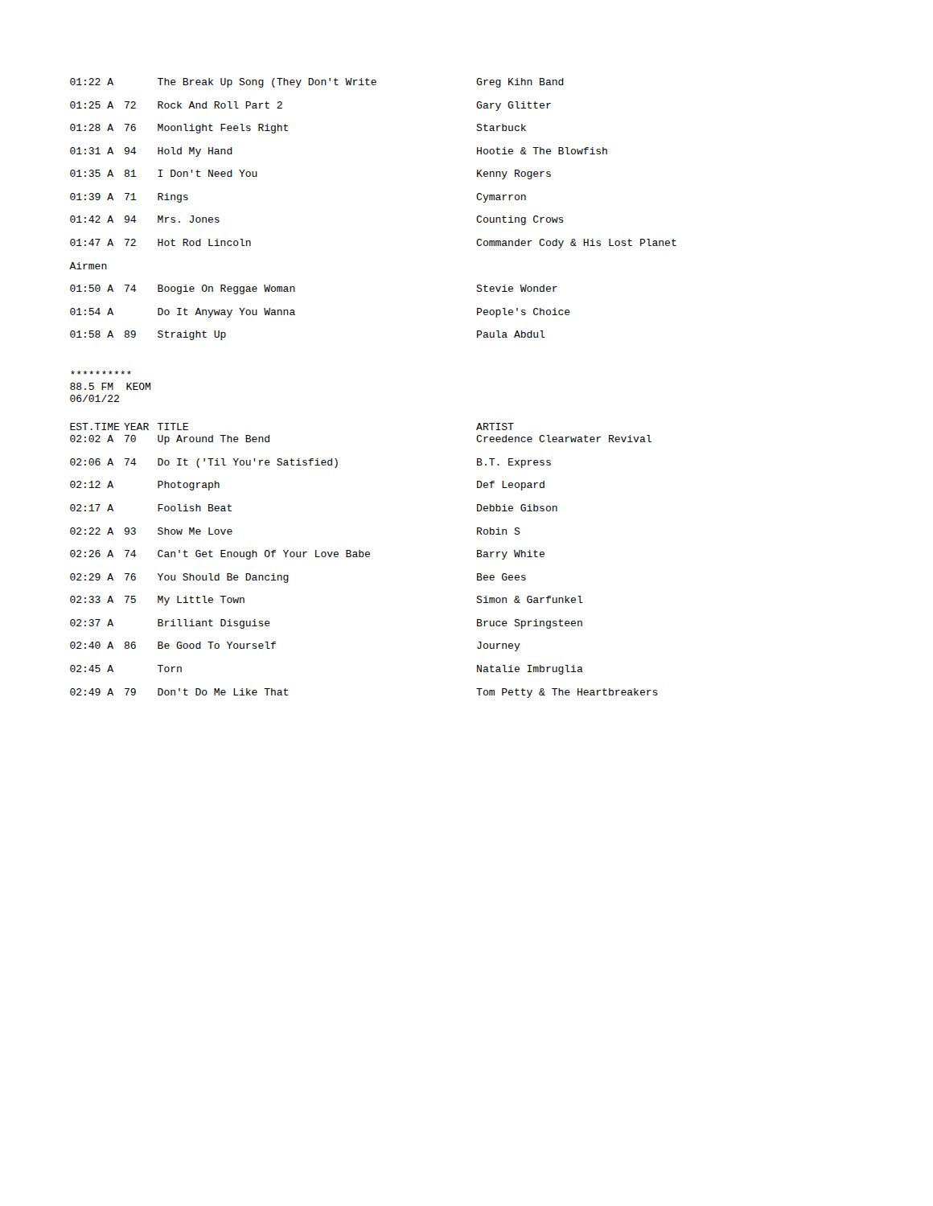| 01:22 A | | The Break Up Song (They Don't Write | Greg Kihn Band |
| 01:25 A | 72 | Rock And Roll Part 2 | Gary Glitter |
| 01:28 A | 76 | Moonlight Feels Right | Starbuck |
| 01:31 A | 94 | Hold My Hand | Hootie & The Blowfish |
| 01:35 A | 81 | I Don't Need You | Kenny Rogers |
| 01:39 A | 71 | Rings | Cymarron |
| 01:42 A | 94 | Mrs. Jones | Counting Crows |
| 01:47 A | 72 | Hot Rod Lincoln | Commander Cody & His Lost Planet |
| Airmen |
| 01:50 A | 74 | Boogie On Reggae Woman | Stevie Wonder |
| 01:54 A | | Do It Anyway You Wanna | People's Choice |
| 01:58 A | 89 | Straight Up | Paula Abdul |
********** 88.5 FM KEOM 06/01/22
| EST.TIME | YEAR | TITLE | ARTIST |
| 02:02 A | 70 | Up Around The Bend | Creedence Clearwater Revival |
| 02:06 A | 74 | Do It ('Til You're Satisfied) | B.T. Express |
| 02:12 A | | Photograph | Def Leopard |
| 02:17 A | | Foolish Beat | Debbie Gibson |
| 02:22 A | 93 | Show Me Love | Robin S |
| 02:26 A | 74 | Can't Get Enough Of Your Love Babe | Barry White |
| 02:29 A | 76 | You Should Be Dancing | Bee Gees |
| 02:33 A | 75 | My Little Town | Simon & Garfunkel |
| 02:37 A | | Brilliant Disguise | Bruce Springsteen |
| 02:40 A | 86 | Be Good To Yourself | Journey |
| 02:45 A | | Torn | Natalie Imbruglia |
| 02:49 A | 79 | Don't Do Me Like That | Tom Petty & The Heartbreakers |